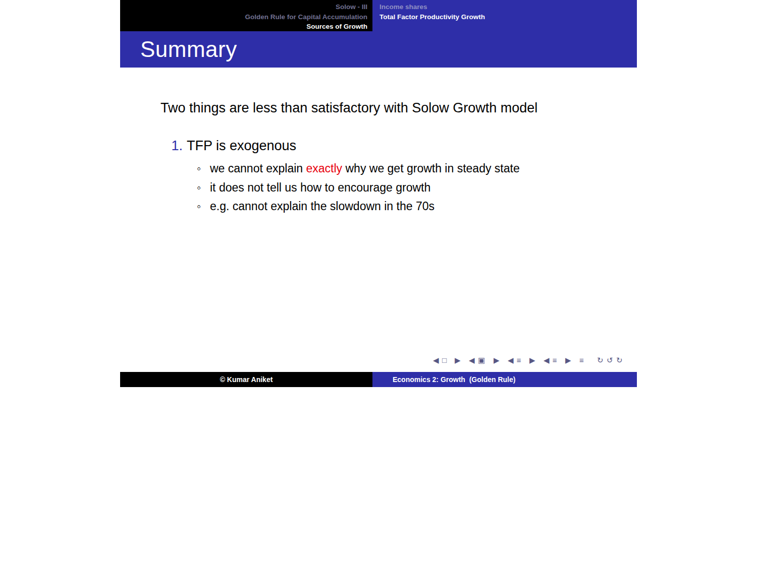Solow - III
Golden Rule for Capital Accumulation
Sources of Growth
Income shares
Total Factor Productivity Growth
Summary
Two things are less than satisfactory with Solow Growth model
TFP is exogenous
we cannot explain exactly why we get growth in steady state
it does not tell us how to encourage growth
e.g. cannot explain the slowdown in the 70s
◀□ ▶ ◀▣ ▶ ◀≡ ▶ ◀≡ ▶ ≡ ↻↺↻
© Kumar Aniket
Economics 2: Growth (Golden Rule)